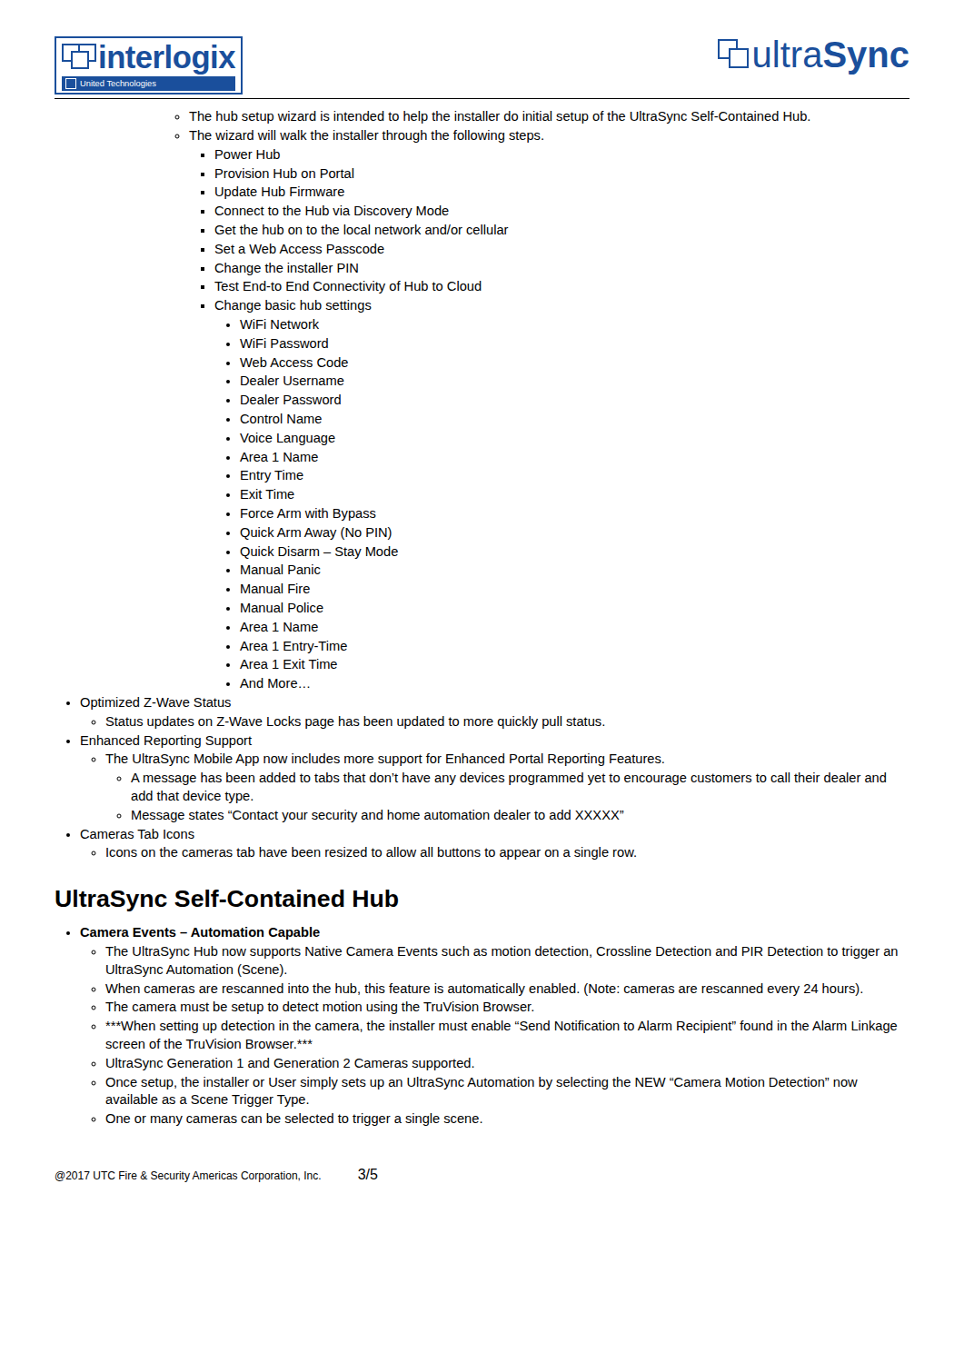interlogix
United Technologies
ultra Sync
The hub setup wizard is intended to help the installer do initial setup of the UltraSync Self-Contained Hub.
The wizard will walk the installer through the following steps.
Power Hub
Provision Hub on Portal
Update Hub Firmware
Connect to the Hub via Discovery Mode
Get the hub on to the local network and/or cellular
Set a Web Access Passcode
Change the installer PIN
Test End-to End Connectivity of Hub to Cloud
Change basic hub settings
WiFi Network
WiFi Password
Web Access Code
Dealer Username
Dealer Password
Control Name
Voice Language
Area 1 Name
Entry Time
Exit Time
Force Arm with Bypass
Quick Arm Away (No PIN)
Quick Disarm – Stay Mode
Manual Panic
Manual Fire
Manual Police
Area 1 Name
Area 1 Entry-Time
Area 1 Exit Time
And More…
Optimized Z-Wave Status
Status updates on Z-Wave Locks page has been updated to more quickly pull status.
Enhanced Reporting Support
The UltraSync Mobile App now includes more support for Enhanced Portal Reporting Features.
A message has been added to tabs that don’t have any devices programmed yet to encourage customers to call their dealer and add that device type.
Message states “Contact your security and home automation dealer to add XXXXX”
Cameras Tab Icons
Icons on the cameras tab have been resized to allow all buttons to appear on a single row.
UltraSync Self-Contained Hub
Camera Events – Automation Capable
The UltraSync Hub now supports Native Camera Events such as motion detection, Crossline Detection and PIR Detection to trigger an UltraSync Automation (Scene).
When cameras are rescanned into the hub, this feature is automatically enabled. (Note: cameras are rescanned every 24 hours).
The camera must be setup to detect motion using the TruVision Browser.
***When setting up detection in the camera, the installer must enable “Send Notification to Alarm Recipient” found in the Alarm Linkage screen of the TruVision Browser.***
UltraSync Generation 1 and Generation 2 Cameras supported.
Once setup, the installer or User simply sets up an UltraSync Automation by selecting the NEW “Camera Motion Detection” now available as a Scene Trigger Type.
One or many cameras can be selected to trigger a single scene.
@2017 UTC Fire & Security Americas Corporation, Inc. 3/5